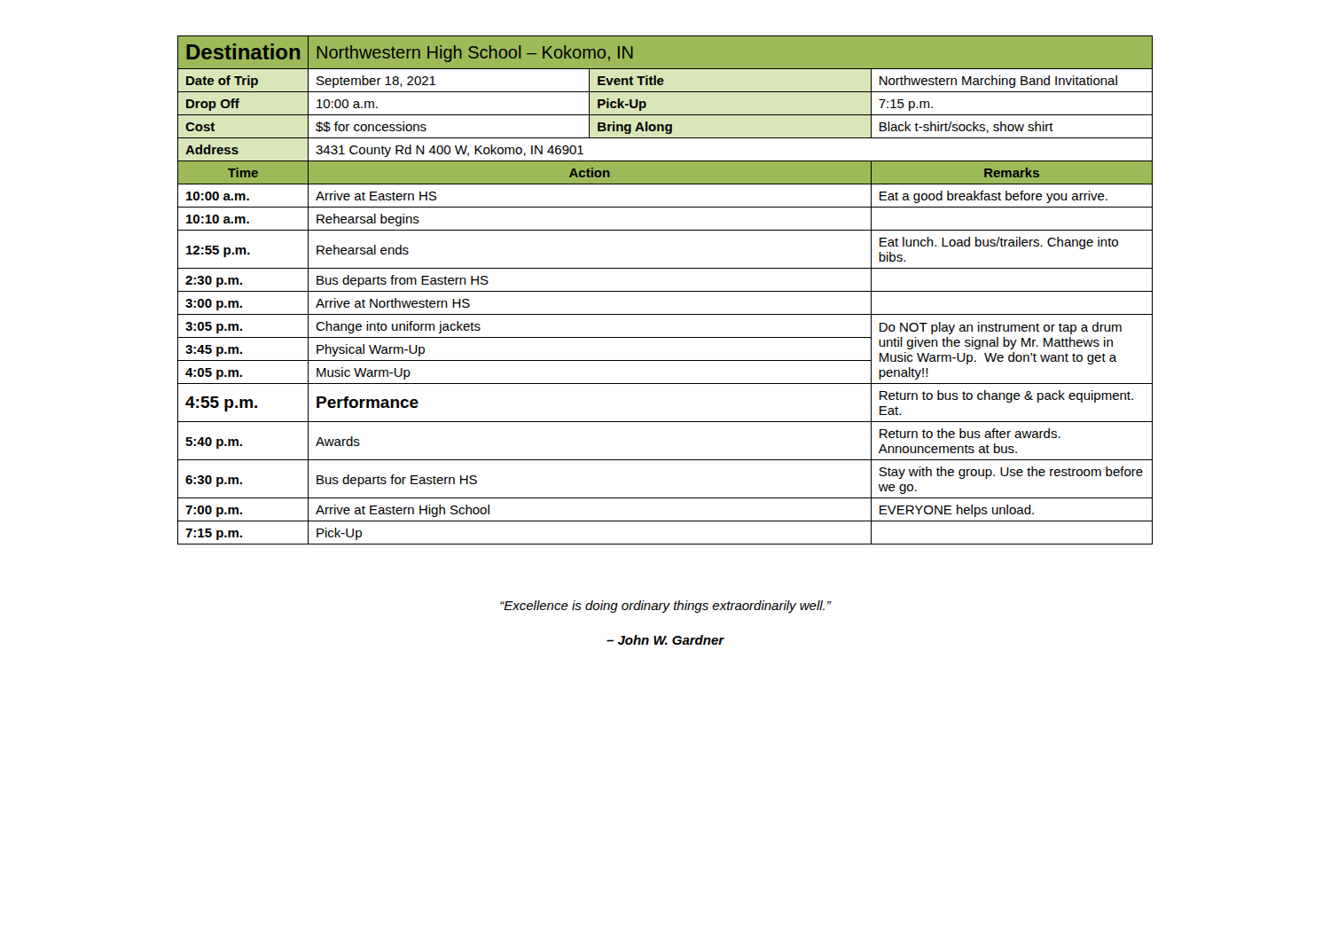| Destination | Northwestern High School – Kokomo, IN |
| Date of Trip | September 18, 2021 | Event Title | Northwestern Marching Band Invitational |
| Drop Off | 10:00 a.m. | Pick-Up | 7:15 p.m. |
| Cost | $$ for concessions | Bring Along | Black t-shirt/socks, show shirt |
| Address | 3431 County Rd N 400 W, Kokomo, IN 46901 |
| Time | Action | Remarks |
| 10:00 a.m. | Arrive at Eastern HS | Eat a good breakfast before you arrive. |
| 10:10 a.m. | Rehearsal begins | |
| 12:55 p.m. | Rehearsal ends | Eat lunch. Load bus/trailers. Change into bibs. |
| 2:30 p.m. | Bus departs from Eastern HS | |
| 3:00 p.m. | Arrive at Northwestern HS | |
| 3:05 p.m. | Change into uniform jackets | Do NOT play an instrument or tap a drum until given the signal by Mr. Matthews in Music Warm-Up. We don’t want to get a penalty!! |
| 3:45 p.m. | Physical Warm-Up |
| 4:05 p.m. | Music Warm-Up |
| 4:55 p.m. | Performance | Return to bus to change & pack equipment. Eat. |
| 5:40 p.m. | Awards | Return to the bus after awards. Announcements at bus. |
| 6:30 p.m. | Bus departs for Eastern HS | Stay with the group. Use the restroom before we go. |
| 7:00 p.m. | Arrive at Eastern High School | EVERYONE helps unload. |
| 7:15 p.m. | Pick-Up | |
“Excellence is doing ordinary things extraordinarily well.” – John W. Gardner